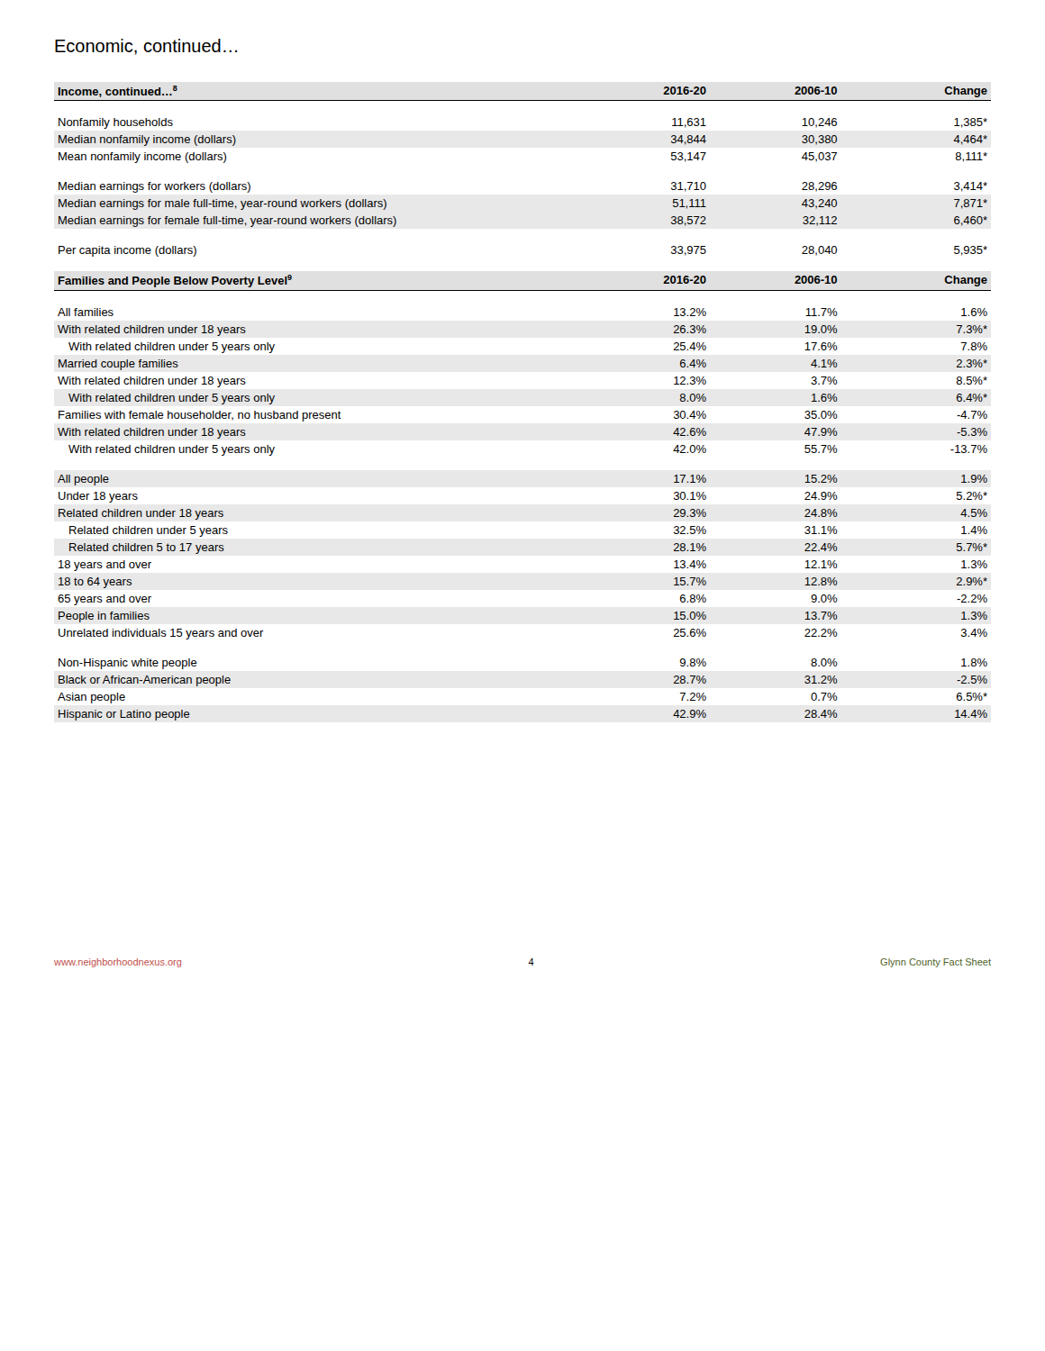Economic, continued…
| Income, continued… 8 | 2016-20 | 2006-10 | Change |
| --- | --- | --- | --- |
| Nonfamily households | 11,631 | 10,246 | 1,385* |
| Median nonfamily income (dollars) | 34,844 | 30,380 | 4,464* |
| Mean nonfamily income (dollars) | 53,147 | 45,037 | 8,111* |
| Median earnings for workers (dollars) | 31,710 | 28,296 | 3,414* |
| Median earnings for male full-time, year-round workers (dollars) | 51,111 | 43,240 | 7,871* |
| Median earnings for female full-time, year-round workers (dollars) | 38,572 | 32,112 | 6,460* |
| Per capita income (dollars) | 33,975 | 28,040 | 5,935* |
| Families and People Below Poverty Level 9 | 2016-20 | 2006-10 | Change |
| All families | 13.2% | 11.7% | 1.6% |
| With related children under 18 years | 26.3% | 19.0% | 7.3%* |
| With related children under 5 years only | 25.4% | 17.6% | 7.8% |
| Married couple families | 6.4% | 4.1% | 2.3%* |
| With related children under 18 years | 12.3% | 3.7% | 8.5%* |
| With related children under 5 years only | 8.0% | 1.6% | 6.4%* |
| Families with female householder, no husband present | 30.4% | 35.0% | -4.7% |
| With related children under 18 years | 42.6% | 47.9% | -5.3% |
| With related children under 5 years only | 42.0% | 55.7% | -13.7% |
| All people | 17.1% | 15.2% | 1.9% |
| Under 18 years | 30.1% | 24.9% | 5.2%* |
| Related children under 18 years | 29.3% | 24.8% | 4.5% |
| Related children under 5 years | 32.5% | 31.1% | 1.4% |
| Related children 5 to 17 years | 28.1% | 22.4% | 5.7%* |
| 18 years and over | 13.4% | 12.1% | 1.3% |
| 18 to 64 years | 15.7% | 12.8% | 2.9%* |
| 65 years and over | 6.8% | 9.0% | -2.2% |
| People in families | 15.0% | 13.7% | 1.3% |
| Unrelated individuals 15 years and over | 25.6% | 22.2% | 3.4% |
| Non-Hispanic white people | 9.8% | 8.0% | 1.8% |
| Black or African-American people | 28.7% | 31.2% | -2.5% |
| Asian people | 7.2% | 0.7% | 6.5%* |
| Hispanic or Latino people | 42.9% | 28.4% | 14.4% |
www.neighborhoodnexus.org
4
Glynn County Fact Sheet